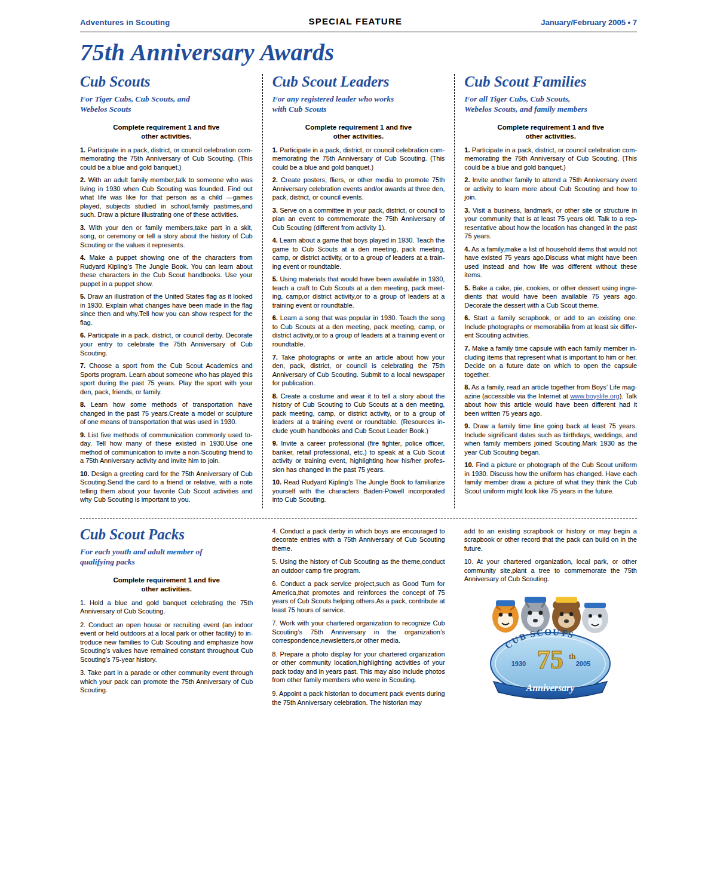Adventures in Scouting
SPECIAL FEATURE
January/February 2005 • 7
75th Anniversary Awards
Cub Scouts
For Tiger Cubs, Cub Scouts, and
Webelos Scouts
Complete requirement 1 and five
other activities.
1. Participate in a pack, district, or council celebration commemorating the 75th Anniversary of Cub Scouting. (This could be a blue and gold banquet.)
2. With an adult family member,talk to someone who was living in 1930 when Cub Scouting was founded. Find out what life was like for that person as a child —games played, subjects studied in school,family pastimes,and such. Draw a picture illustrating one of these activities.
3. With your den or family members,take part in a skit, song, or ceremony or tell a story about the history of Cub Scouting or the values it represents.
4. Make a puppet showing one of the characters from Rudyard Kipling’s The Jungle Book. You can learn about these characters in the Cub Scout handbooks. Use your puppet in a puppet show.
5. Draw an illustration of the United States flag as it looked in 1930. Explain what changes have been made in the flag since then and why.Tell how you can show respect for the flag.
6. Participate in a pack, district, or council derby. Decorate your entry to celebrate the 75th Anniversary of Cub Scouting.
7. Choose a sport from the Cub Scout Academics and Sports program. Learn about someone who has played this sport during the past 75 years. Play the sport with your den, pack, friends, or family.
8. Learn how some methods of transportation have changed in the past 75 years.Create a model or sculpture of one means of transportation that was used in 1930.
9. List five methods of communication commonly used today. Tell how many of these existed in 1930.Use one method of communication to invite a non-Scouting friend to a 75th Anniversary activity and invite him to join.
10. Design a greeting card for the 75th Anniversary of Cub Scouting.Send the card to a friend or relative, with a note telling them about your favorite Cub Scout activities and why Cub Scouting is important to you.
Cub Scout Leaders
For any registered leader who works
with Cub Scouts
Complete requirement 1 and five
other activities.
1. Participate in a pack, district, or council celebration commemorating the 75th Anniversary of Cub Scouting. (This could be a blue and gold banquet.)
2. Create posters, fliers, or other media to promote 75th Anniversary celebration events and/or awards at three den, pack, district, or council events.
3. Serve on a committee in your pack, district, or council to plan an event to commemorate the 75th Anniversary of Cub Scouting (different from activity 1).
4. Learn about a game that boys played in 1930. Teach the game to Cub Scouts at a den meeting, pack meeting, camp, or district activity, or to a group of leaders at a training event or roundtable.
5. Using materials that would have been available in 1930, teach a craft to Cub Scouts at a den meeting, pack meeting, camp,or district activity,or to a group of leaders at a training event or roundtable.
6. Learn a song that was popular in 1930. Teach the song to Cub Scouts at a den meeting, pack meeting, camp, or district activity,or to a group of leaders at a training event or roundtable.
7. Take photographs or write an article about how your den, pack, district, or council is celebrating the 75th Anniversary of Cub Scouting. Submit to a local newspaper for publication.
8. Create a costume and wear it to tell a story about the history of Cub Scouting to Cub Scouts at a den meeting, pack meeting, camp, or district activity, or to a group of leaders at a training event or roundtable. (Resources include youth handbooks and Cub Scout Leader Book.)
9. Invite a career professional (fire fighter, police officer, banker, retail professional, etc.) to speak at a Cub Scout activity or training event, highlighting how his/her profession has changed in the past 75 years.
10. Read Rudyard Kipling’s The Jungle Book to familiarize yourself with the characters Baden-Powell incorporated into Cub Scouting.
Cub Scout Families
For all Tiger Cubs, Cub Scouts,
Webelos Scouts, and family members
Complete requirement 1 and five
other activities.
1. Participate in a pack, district, or council celebration commemorating the 75th Anniversary of Cub Scouting. (This could be a blue and gold banquet.)
2. Invite another family to attend a 75th Anniversary event or activity to learn more about Cub Scouting and how to join.
3. Visit a business, landmark, or other site or structure in your community that is at least 75 years old. Talk to a representative about how the location has changed in the past 75 years.
4. As a family,make a list of household items that would not have existed 75 years ago.Discuss what might have been used instead and how life was different without these items.
5. Bake a cake, pie, cookies, or other dessert using ingredients that would have been available 75 years ago. Decorate the dessert with a Cub Scout theme.
6. Start a family scrapbook, or add to an existing one. Include photographs or memorabilia from at least six different Scouting activities.
7. Make a family time capsule with each family member including items that represent what is important to him or her. Decide on a future date on which to open the capsule together.
8. As a family, read an article together from Boys’ Life magazine (accessible via the Internet at www.boyslife.org). Talk about how this article would have been different had it been written 75 years ago.
9. Draw a family time line going back at least 75 years. Include significant dates such as birthdays, weddings, and when family members joined Scouting.Mark 1930 as the year Cub Scouting began.
10. Find a picture or photograph of the Cub Scout uniform in 1930. Discuss how the uniform has changed. Have each family member draw a picture of what they think the Cub Scout uniform might look like 75 years in the future.
Cub Scout Packs
For each youth and adult member of
qualifying packs
Complete requirement 1 and five
other activities.
1. Hold a blue and gold banquet celebrating the 75th Anniversary of Cub Scouting.
2. Conduct an open house or recruiting event (an indoor event or held outdoors at a local park or other facility) to introduce new families to Cub Scouting and emphasize how Scouting’s values have remained constant throughout Cub Scouting’s 75-year history.
3. Take part in a parade or other community event through which your pack can promote the 75th Anniversary of Cub Scouting.
4. Conduct a pack derby in which boys are encouraged to decorate entries with a 75th Anniversary of Cub Scouting theme.
5. Using the history of Cub Scouting as the theme,conduct an outdoor camp fire program.
6. Conduct a pack service project,such as Good Turn for America,that promotes and reinforces the concept of 75 years of Cub Scouts helping others.As a pack, contribute at least 75 hours of service.
7. Work with your chartered organization to recognize Cub Scouting’s 75th Anniversary in the organization’s correspondence,newsletters,or other media.
8. Prepare a photo display for your chartered organization or other community location,highlighting activities of your pack today and in years past. This may also include photos from other family members who were in Scouting.
9. Appoint a pack historian to document pack events during the 75th Anniversary celebration. The historian may
add to an existing scrapbook or history or may begin a scrapbook or other record that the pack can build on in the future.
10. At your chartered organization, local park, or other community site,plant a tree to commemorate the 75th Anniversary of Cub Scouting.
CUB SCOUTS 75 th 1930 2005 Anniversary